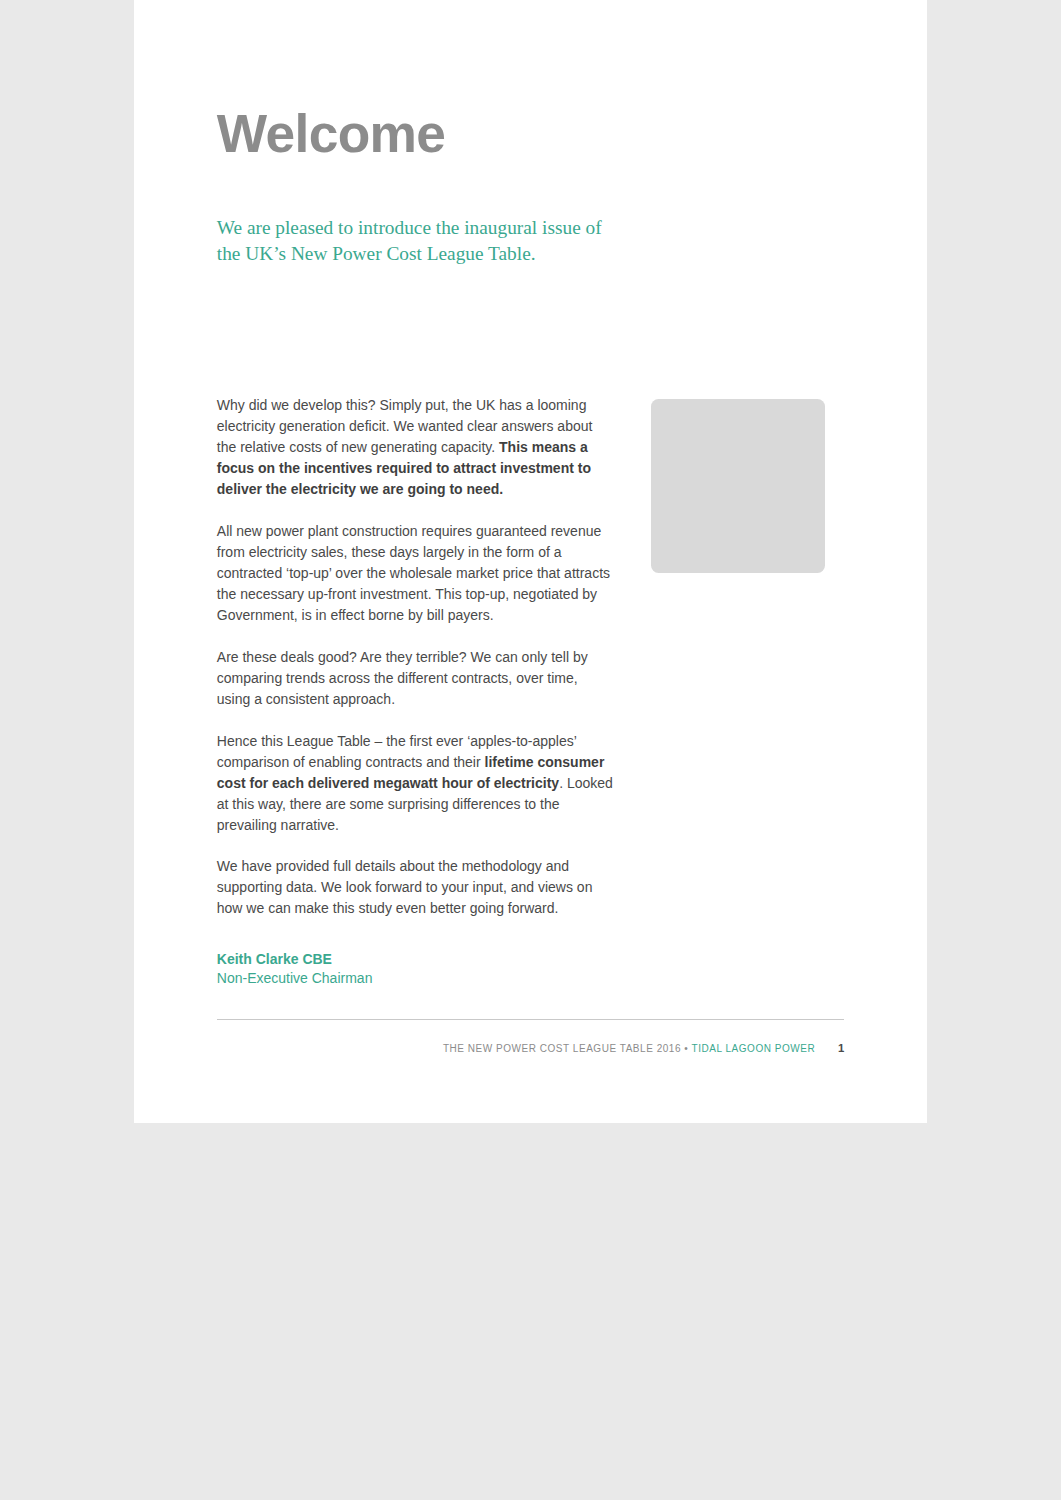Welcome
We are pleased to introduce the inaugural issue of the UK’s New Power Cost League Table.
Why did we develop this? Simply put, the UK has a looming electricity generation deficit. We wanted clear answers about the relative costs of new generating capacity. This means a focus on the incentives required to attract investment to deliver the electricity we are going to need.
All new power plant construction requires guaranteed revenue from electricity sales, these days largely in the form of a contracted ‘top-up’ over the wholesale market price that attracts the necessary up-front investment. This top-up, negotiated by Government, is in effect borne by bill payers.
Are these deals good? Are they terrible? We can only tell by comparing trends across the different contracts, over time, using a consistent approach.
Hence this League Table – the first ever ‘apples-to-apples’ comparison of enabling contracts and their lifetime consumer cost for each delivered megawatt hour of electricity. Looked at this way, there are some surprising differences to the prevailing narrative.
We have provided full details about the methodology and supporting data. We look forward to your input, and views on how we can make this study even better going forward.
Keith Clarke CBE Non-Executive Chairman
The New Power Cost League Table 2016 • Tidal Lagoon Power 1